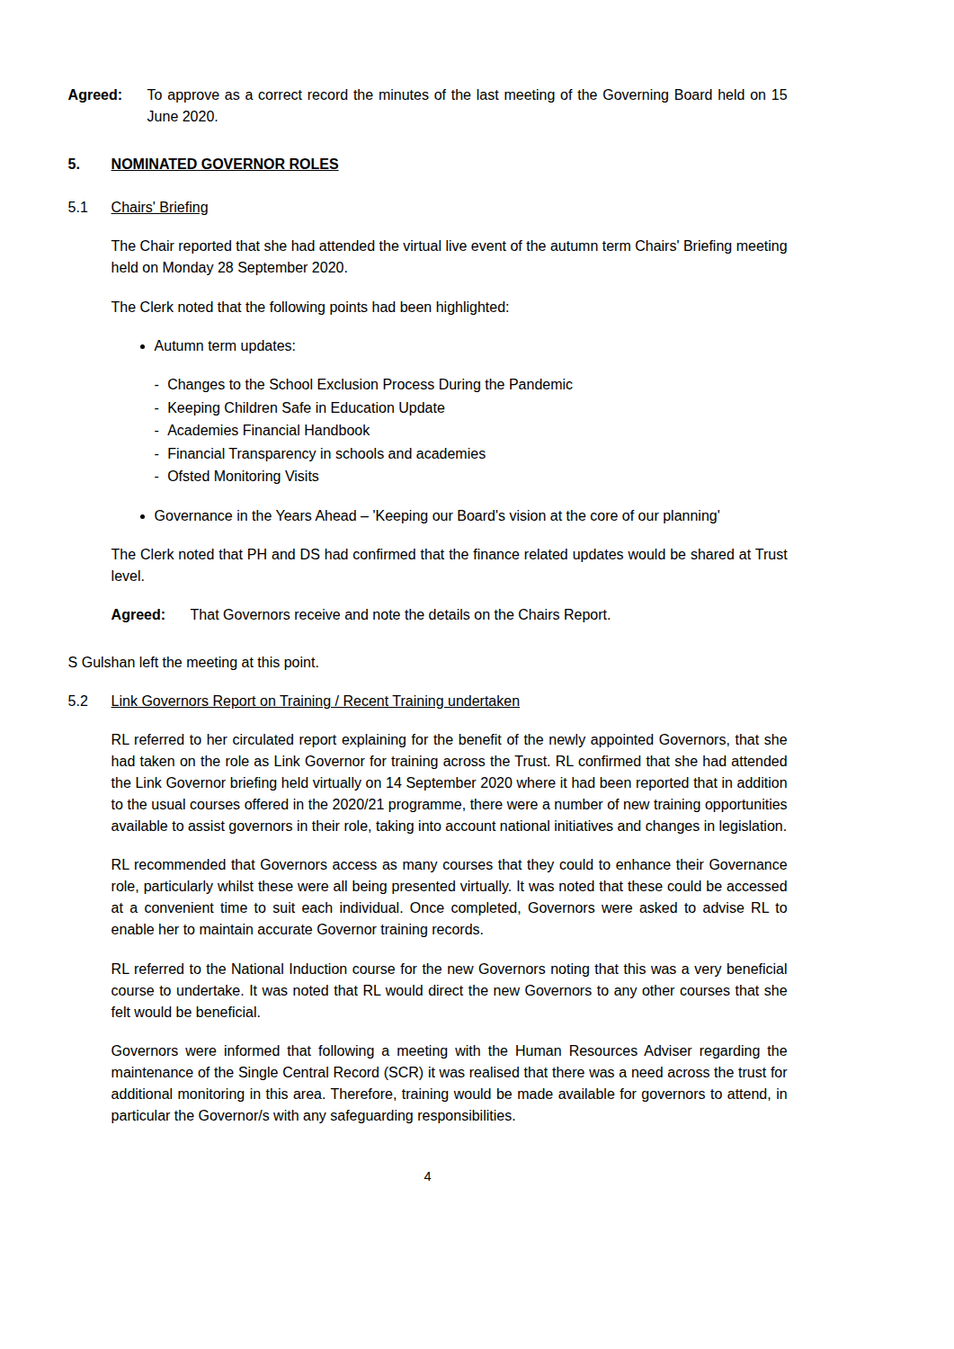Agreed:
To approve as a correct record the minutes of the last meeting of the Governing Board held on 15 June 2020.
5.
NOMINATED GOVERNOR ROLES
5.1
Chairs' Briefing
The Chair reported that she had attended the virtual live event of the autumn term Chairs' Briefing meeting held on Monday 28 September 2020.
The Clerk noted that the following points had been highlighted:
Autumn term updates:
Changes to the School Exclusion Process During the Pandemic
Keeping Children Safe in Education Update
Academies Financial Handbook
Financial Transparency in schools and academies
Ofsted Monitoring Visits
Governance in the Years Ahead – 'Keeping our Board's vision at the core of our planning'
The Clerk noted that PH and DS had confirmed that the finance related updates would be shared at Trust level.
Agreed:
That Governors receive and note the details on the Chairs Report.
S Gulshan left the meeting at this point.
5.2
Link Governors Report on Training / Recent Training undertaken
RL referred to her circulated report explaining for the benefit of the newly appointed Governors, that she had taken on the role as Link Governor for training across the Trust. RL confirmed that she had attended the Link Governor briefing held virtually on 14 September 2020 where it had been reported that in addition to the usual courses offered in the 2020/21 programme, there were a number of new training opportunities available to assist governors in their role, taking into account national initiatives and changes in legislation.
RL recommended that Governors access as many courses that they could to enhance their Governance role, particularly whilst these were all being presented virtually. It was noted that these could be accessed at a convenient time to suit each individual. Once completed, Governors were asked to advise RL to enable her to maintain accurate Governor training records.
RL referred to the National Induction course for the new Governors noting that this was a very beneficial course to undertake. It was noted that RL would direct the new Governors to any other courses that she felt would be beneficial.
Governors were informed that following a meeting with the Human Resources Adviser regarding the maintenance of the Single Central Record (SCR) it was realised that there was a need across the trust for additional monitoring in this area. Therefore, training would be made available for governors to attend, in particular the Governor/s with any safeguarding responsibilities.
4